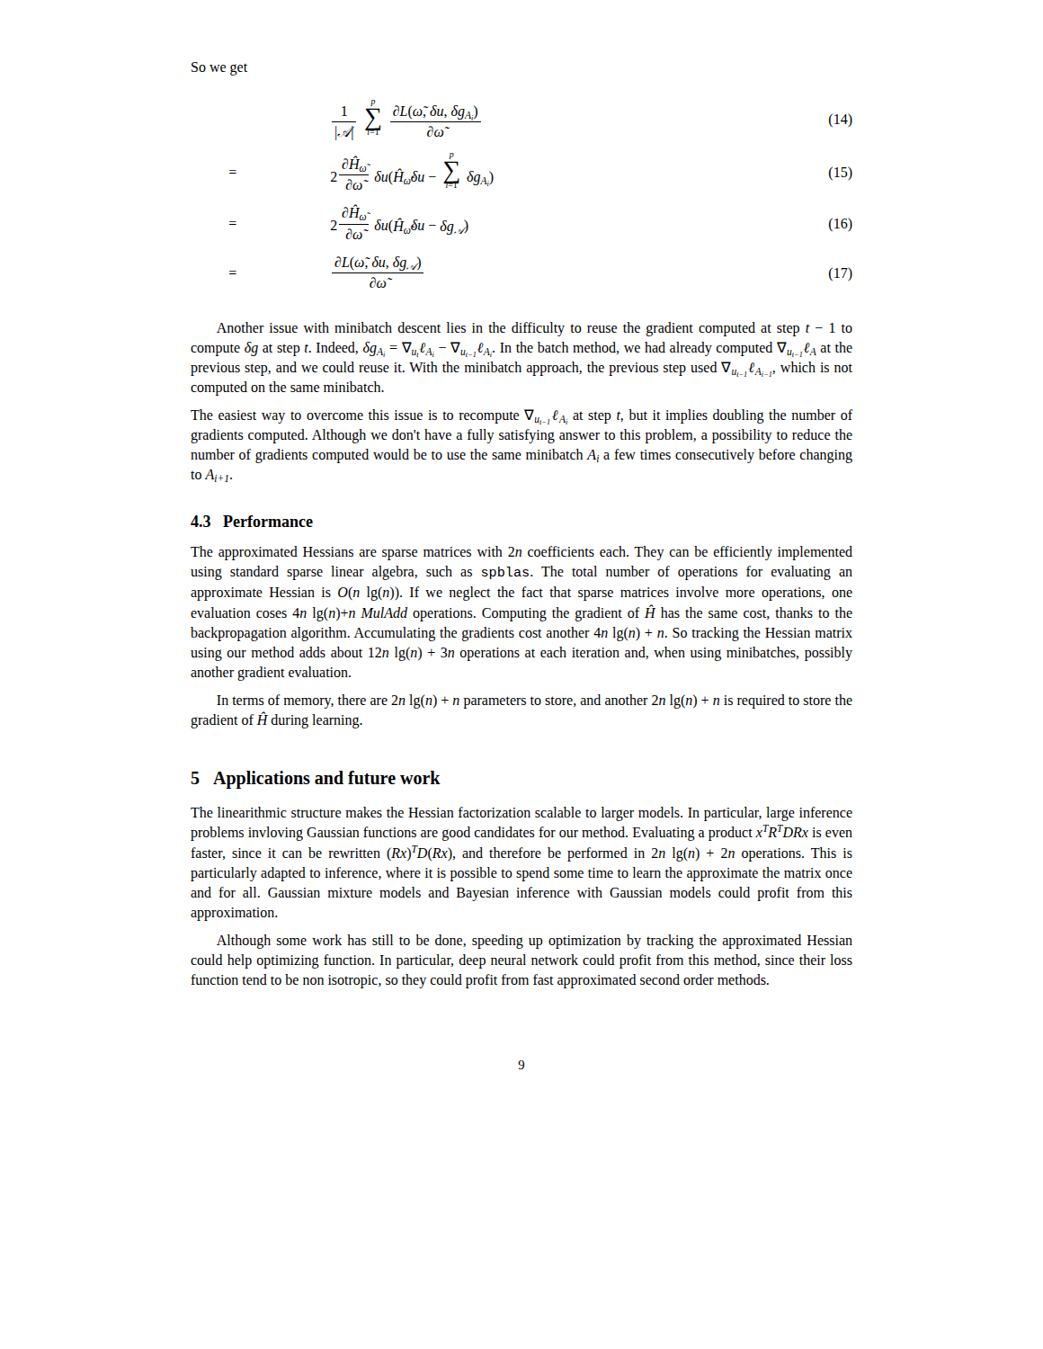So we get
| | 1 / 𝒜 / p ∑ i =1 ∂ L ( ω̃ , δu , δg A i ) ∂ ω̃ | (14) |
| = | 2 ∂ Ĥ ω̃ ∂ ω̃ δu ( Ĥ ω̃ δu − p ∑ i =1 δg A i ) | (15) |
| = | 2 ∂ Ĥ ω̃ ∂ ω̃ δu ( Ĥ ω̃ δu − δg 𝒜 ) | (16) |
| = | ∂ L ( ω̃ , δu , δg 𝒜 ) ∂ ω̃ | (17) |
Another issue with minibatch descent lies in the difficulty to reuse the gradient computed at step t − 1 to compute δg at step t. Indeed, δgAi = ∇utℓAi − ∇ut−1ℓAi. In the batch method, we had already computed ∇ut−1ℓA at the previous step, and we could reuse it. With the minibatch approach, the previous step used ∇ut−1ℓAi−1, which is not computed on the same minibatch.
The easiest way to overcome this issue is to recompute ∇ut−1ℓAi at step t, but it implies doubling the number of gradients computed. Although we don't have a fully satisfying answer to this problem, a possibility to reduce the number of gradients computed would be to use the same minibatch Ai a few times consecutively before changing to Ai+1.
4.3 Performance
The approximated Hessians are sparse matrices with 2n coefficients each. They can be efficiently implemented using standard sparse linear algebra, such as spblas. The total number of operations for evaluating an approximate Hessian is O(n lg(n)). If we neglect the fact that sparse matrices involve more operations, one evaluation coses 4n lg(n)+n MulAdd operations. Computing the gradient of Ĥ has the same cost, thanks to the backpropagation algorithm. Accumulating the gradients cost another 4n lg(n) + n. So tracking the Hessian matrix using our method adds about 12n lg(n) + 3n operations at each iteration and, when using minibatches, possibly another gradient evaluation.
In terms of memory, there are 2n lg(n) + n parameters to store, and another 2n lg(n) + n is required to store the gradient of Ĥ during learning.
5 Applications and future work
The linearithmic structure makes the Hessian factorization scalable to larger models. In particular, large inference problems invloving Gaussian functions are good candidates for our method. Evaluating a product xTRTDRx is even faster, since it can be rewritten (Rx)TD(Rx), and therefore be performed in 2n lg(n) + 2n operations. This is particularly adapted to inference, where it is possible to spend some time to learn the approximate the matrix once and for all. Gaussian mixture models and Bayesian inference with Gaussian models could profit from this approximation.
Although some work has still to be done, speeding up optimization by tracking the approximated Hessian could help optimizing function. In particular, deep neural network could profit from this method, since their loss function tend to be non isotropic, so they could profit from fast approximated second order methods.
9